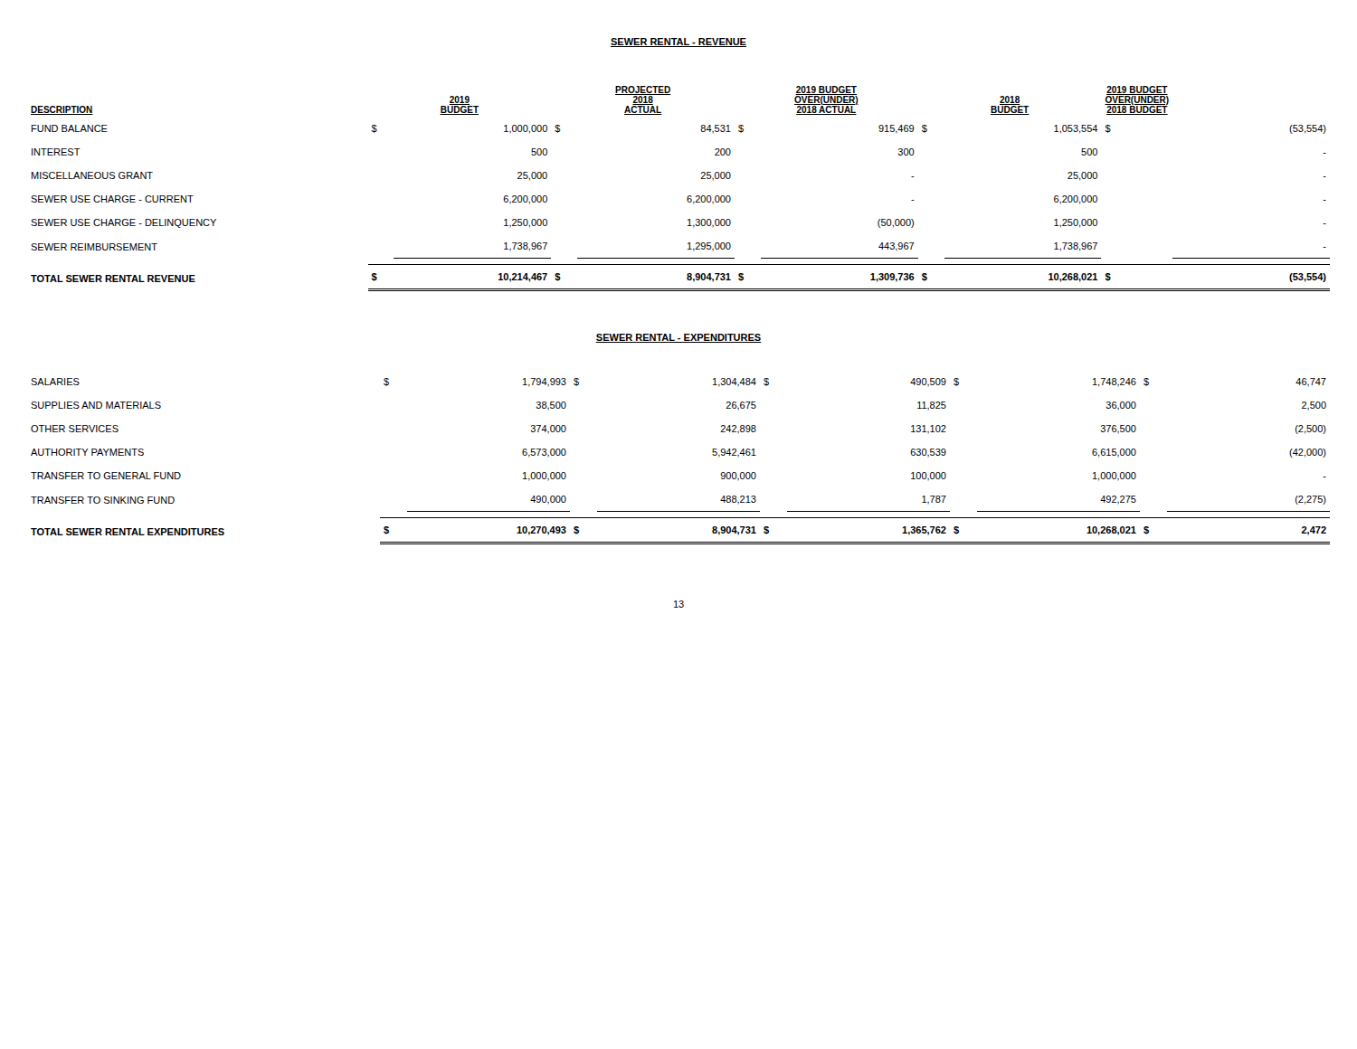SEWER RENTAL - REVENUE
| DESCRIPTION | 2019 BUDGET | PROJECTED 2018 ACTUAL | 2019 BUDGET OVER(UNDER) 2018 ACTUAL | 2018 BUDGET | 2019 BUDGET OVER(UNDER) 2018 BUDGET |
| --- | --- | --- | --- | --- | --- |
| FUND BALANCE | $ | 1,000,000 | $ | 84,531 | $ | 915,469 | $ | 1,053,554 | $ | (53,554) |
| INTEREST | | 500 | | 200 | | 300 | | 500 | | - |
| MISCELLANEOUS GRANT | | 25,000 | | 25,000 | | - | | 25,000 | | - |
| SEWER USE CHARGE - CURRENT | | 6,200,000 | | 6,200,000 | | - | | 6,200,000 | | - |
| SEWER USE CHARGE - DELINQUENCY | | 1,250,000 | | 1,300,000 | | (50,000) | | 1,250,000 | | - |
| SEWER REIMBURSEMENT | | 1,738,967 | | 1,295,000 | | 443,967 | | 1,738,967 | | - |
| TOTAL SEWER RENTAL REVENUE | $ | 10,214,467 | $ | 8,904,731 | $ | 1,309,736 | $ | 10,268,021 | $ | (53,554) |
SEWER RENTAL - EXPENDITURES
| SALARIES | $ | 1,794,993 | $ | 1,304,484 | $ | 490,509 | $ | 1,748,246 | $ | 46,747 |
| SUPPLIES AND MATERIALS | | 38,500 | | 26,675 | | 11,825 | | 36,000 | | 2,500 |
| OTHER SERVICES | | 374,000 | | 242,898 | | 131,102 | | 376,500 | | (2,500) |
| AUTHORITY PAYMENTS | | 6,573,000 | | 5,942,461 | | 630,539 | | 6,615,000 | | (42,000) |
| TRANSFER TO GENERAL FUND | | 1,000,000 | | 900,000 | | 100,000 | | 1,000,000 | | - |
| TRANSFER TO SINKING FUND | | 490,000 | | 488,213 | | 1,787 | | 492,275 | | (2,275) |
| TOTAL SEWER RENTAL EXPENDITURES | $ | 10,270,493 | $ | 8,904,731 | $ | 1,365,762 | $ | 10,268,021 | $ | 2,472 |
13